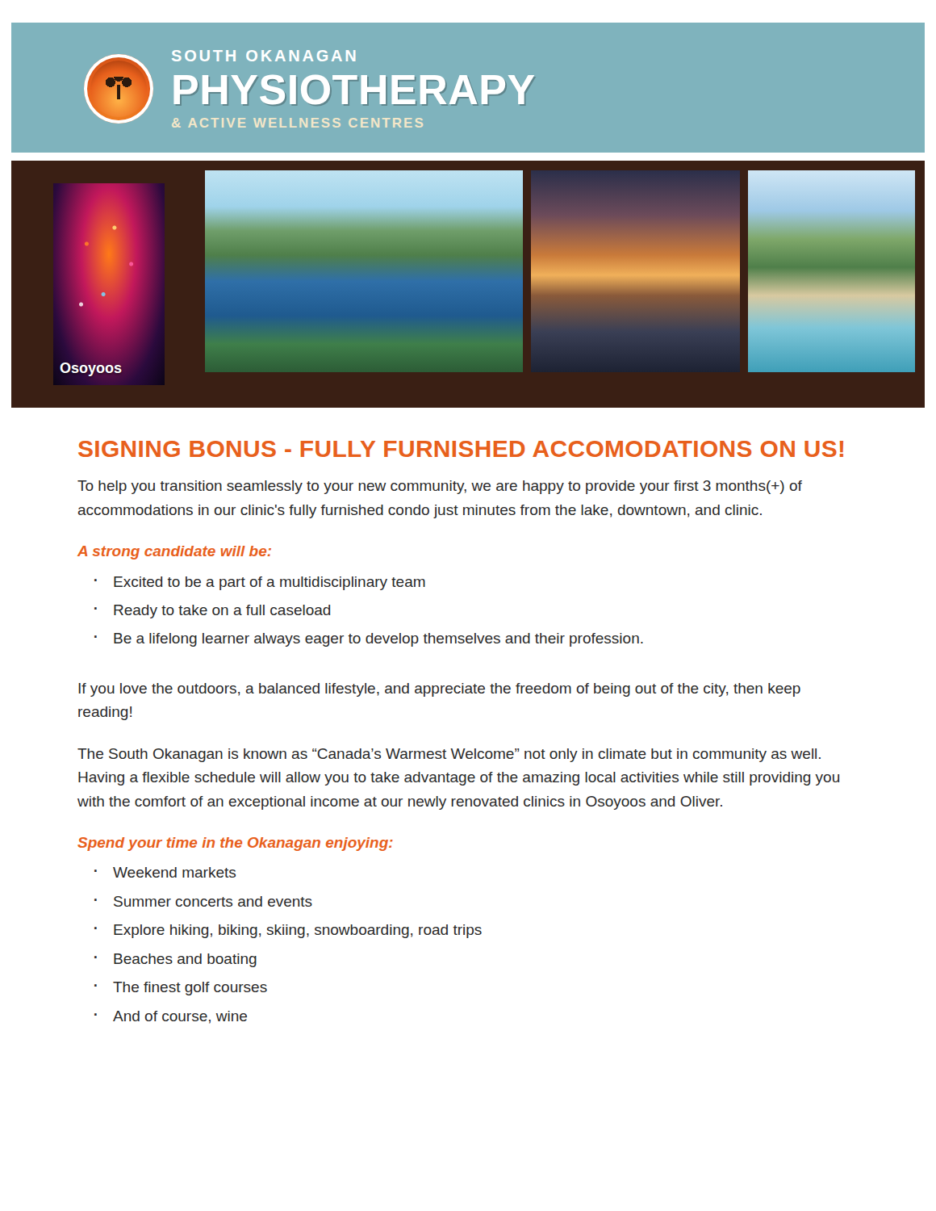South Okanagan
Physiotherapy
& Active Wellness Centres
Osoyoos
Signing Bonus - Fully Furnished Accomodations on Us!
To help you transition seamlessly to your new community, we are happy to provide your first 3 months(+) of accommodations in our clinic's fully furnished condo just minutes from the lake, downtown, and clinic.
A strong candidate will be:
Excited to be a part of a multidisciplinary team
Ready to take on a full caseload
Be a lifelong learner always eager to develop themselves and their profession.
If you love the outdoors, a balanced lifestyle, and appreciate the freedom of being out of the city, then keep reading!
The South Okanagan is known as “Canada’s Warmest Welcome” not only in climate but in community as well. Having a flexible schedule will allow you to take advantage of the amazing local activities while still providing you with the comfort of an exceptional income at our newly renovated clinics in Osoyoos and Oliver.
Spend your time in the Okanagan enjoying:
Weekend markets
Summer concerts and events
Explore hiking, biking, skiing, snowboarding, road trips
Beaches and boating
The finest golf courses
And of course, wine